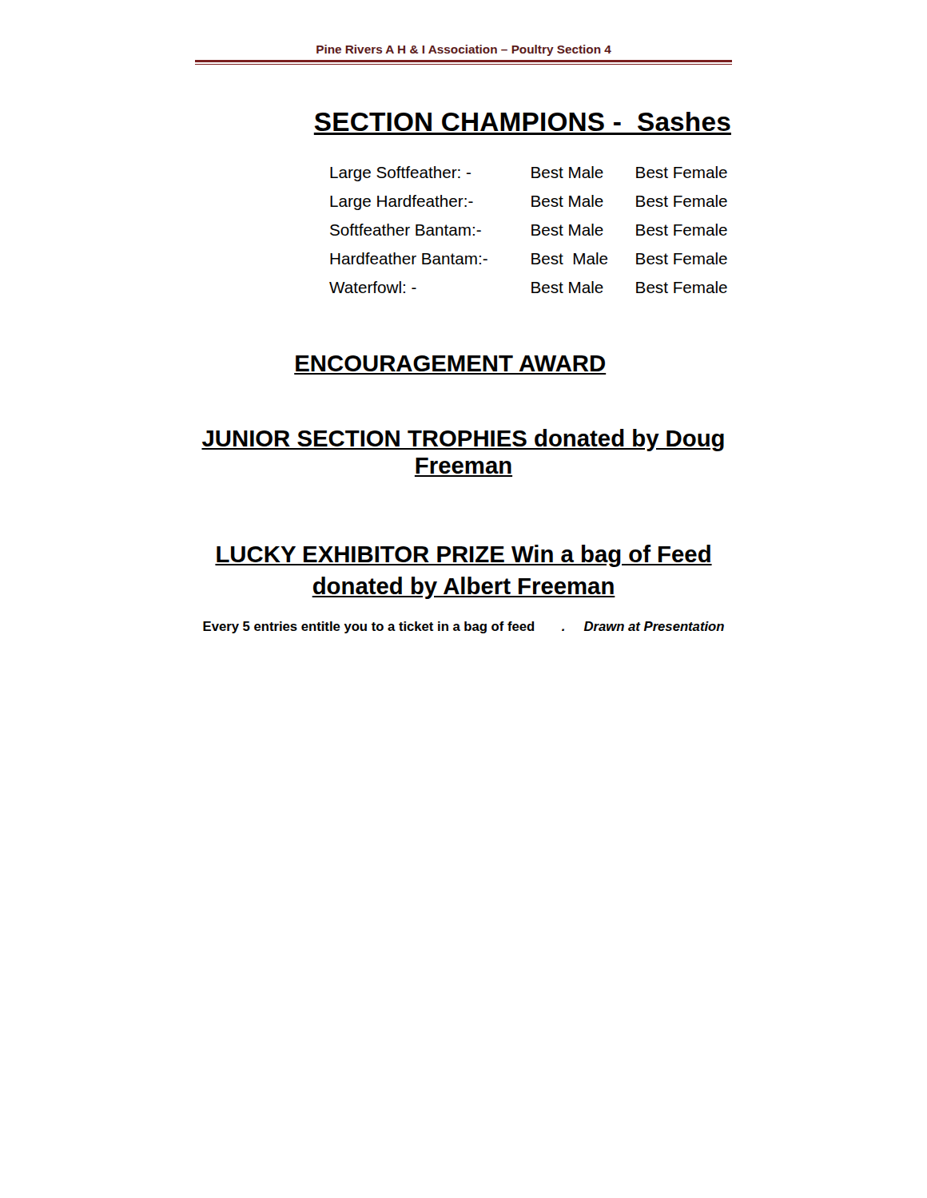Pine Rivers A H & I Association – Poultry Section 4
SECTION CHAMPIONS - Sashes
| Large Softfeather: - | Best Male | Best Female |
| Large Hardfeather:- | Best Male | Best Female |
| Softfeather Bantam:- | Best Male | Best Female |
| Hardfeather Bantam:- | Best Male | Best Female |
| Waterfowl: - | Best Male | Best Female |
ENCOURAGEMENT AWARD
JUNIOR SECTION TROPHIES donated by Doug Freeman
LUCKY EXHIBITOR PRIZE Win a bag of Feed
donated by Albert Freeman
Every 5 entries entitle you to a ticket in a bag of feed. Drawn at Presentation